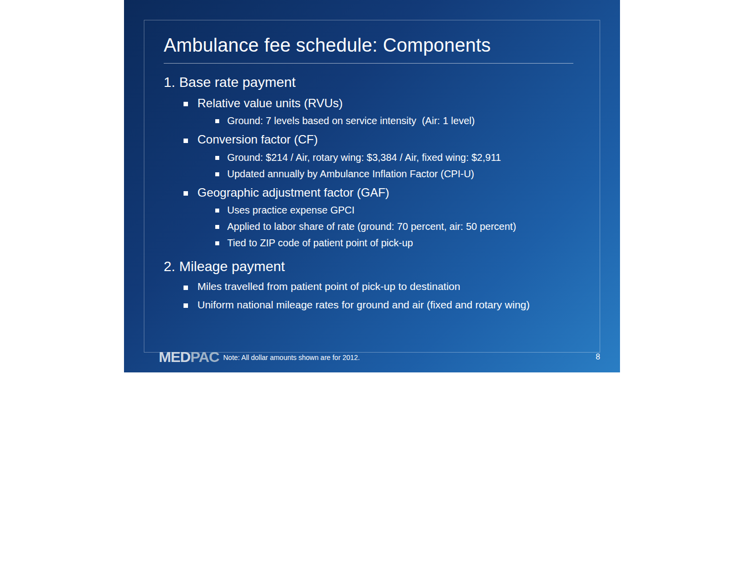Ambulance fee schedule: Components
1. Base rate payment
Relative value units (RVUs)
Ground: 7 levels based on service intensity (Air: 1 level)
Conversion factor (CF)
Ground: $214 / Air, rotary wing: $3,384 / Air, fixed wing: $2,911
Updated annually by Ambulance Inflation Factor (CPI-U)
Geographic adjustment factor (GAF)
Uses practice expense GPCI
Applied to labor share of rate (ground: 70 percent, air: 50 percent)
Tied to ZIP code of patient point of pick-up
2. Mileage payment
Miles travelled from patient point of pick-up to destination
Uniform national mileage rates for ground and air (fixed and rotary wing)
MEDPAC
Note: All dollar amounts shown are for 2012.
8